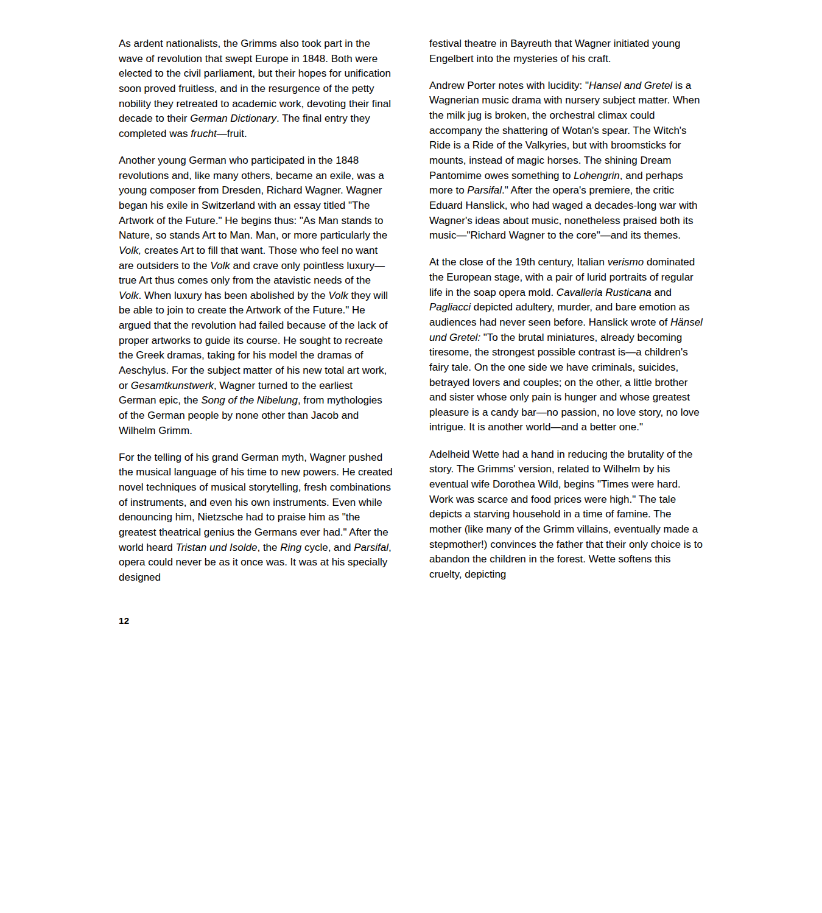As ardent nationalists, the Grimms also took part in the wave of revolution that swept Europe in 1848. Both were elected to the civil parliament, but their hopes for unification soon proved fruitless, and in the resurgence of the petty nobility they retreated to academic work, devoting their final decade to their German Dictionary. The final entry they completed was frucht—fruit.
Another young German who participated in the 1848 revolutions and, like many others, became an exile, was a young composer from Dresden, Richard Wagner. Wagner began his exile in Switzerland with an essay titled "The Artwork of the Future." He begins thus: "As Man stands to Nature, so stands Art to Man. Man, or more particularly the Volk, creates Art to fill that want. Those who feel no want are outsiders to the Volk and crave only pointless luxury—true Art thus comes only from the atavistic needs of the Volk. When luxury has been abolished by the Volk they will be able to join to create the Artwork of the Future." He argued that the revolution had failed because of the lack of proper artworks to guide its course. He sought to recreate the Greek dramas, taking for his model the dramas of Aeschylus. For the subject matter of his new total art work, or Gesamtkunstwerk, Wagner turned to the earliest German epic, the Song of the Nibelung, from mythologies of the German people by none other than Jacob and Wilhelm Grimm.
For the telling of his grand German myth, Wagner pushed the musical language of his time to new powers. He created novel techniques of musical storytelling, fresh combinations of instruments, and even his own instruments. Even while denouncing him, Nietzsche had to praise him as "the greatest theatrical genius the Germans ever had." After the world heard Tristan und Isolde, the Ring cycle, and Parsifal, opera could never be as it once was. It was at his specially designed
festival theatre in Bayreuth that Wagner initiated young Engelbert into the mysteries of his craft.
Andrew Porter notes with lucidity: "Hansel and Gretel is a Wagnerian music drama with nursery subject matter. When the milk jug is broken, the orchestral climax could accompany the shattering of Wotan's spear. The Witch's Ride is a Ride of the Valkyries, but with broomsticks for mounts, instead of magic horses. The shining Dream Pantomime owes something to Lohengrin, and perhaps more to Parsifal." After the opera's premiere, the critic Eduard Hanslick, who had waged a decades-long war with Wagner's ideas about music, nonetheless praised both its music—"Richard Wagner to the core"—and its themes.
At the close of the 19th century, Italian verismo dominated the European stage, with a pair of lurid portraits of regular life in the soap opera mold. Cavalleria Rusticana and Pagliacci depicted adultery, murder, and bare emotion as audiences had never seen before. Hanslick wrote of Hänsel und Gretel: "To the brutal miniatures, already becoming tiresome, the strongest possible contrast is—a children's fairy tale. On the one side we have criminals, suicides, betrayed lovers and couples; on the other, a little brother and sister whose only pain is hunger and whose greatest pleasure is a candy bar—no passion, no love story, no love intrigue. It is another world—and a better one."
Adelheid Wette had a hand in reducing the brutality of the story. The Grimms' version, related to Wilhelm by his eventual wife Dorothea Wild, begins "Times were hard. Work was scarce and food prices were high." The tale depicts a starving household in a time of famine. The mother (like many of the Grimm villains, eventually made a stepmother!) convinces the father that their only choice is to abandon the children in the forest. Wette softens this cruelty, depicting
12